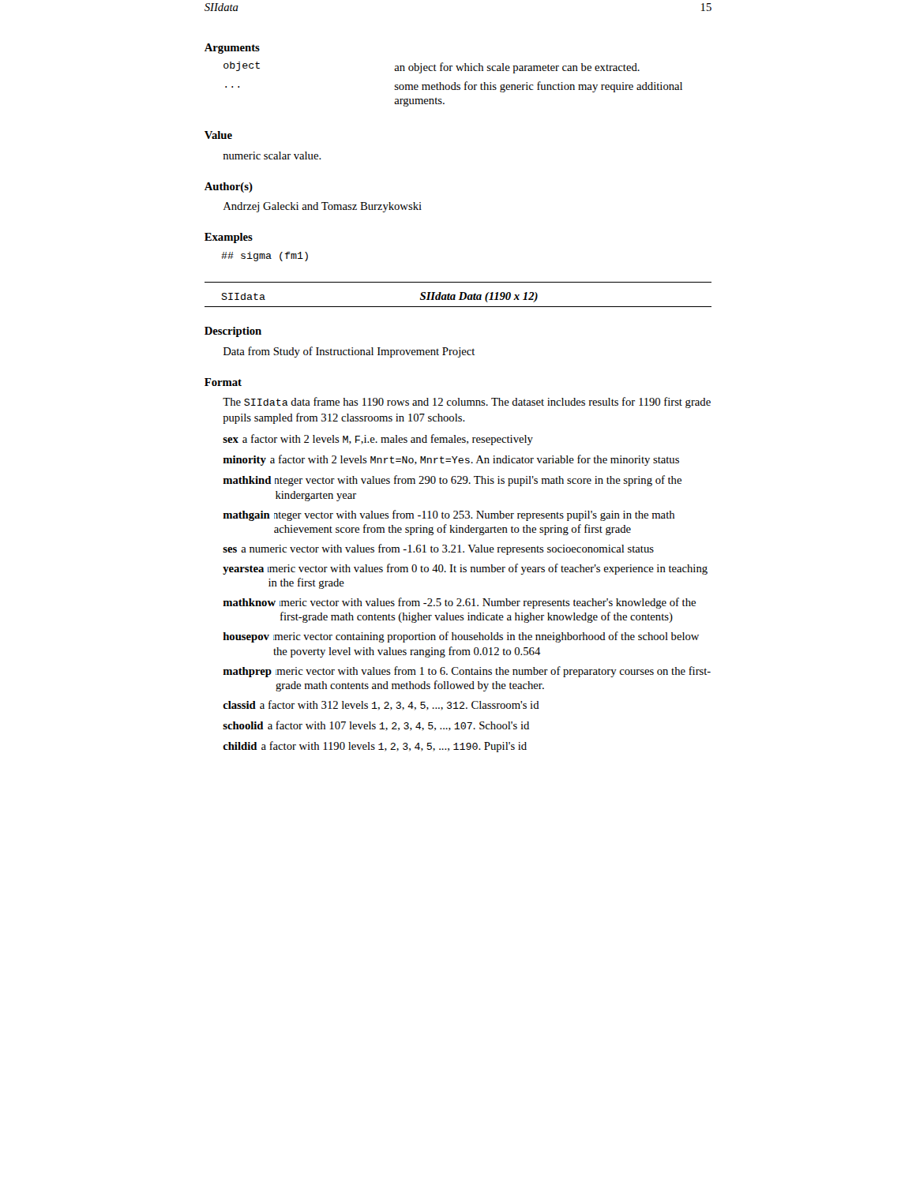SIIdata 15
Arguments
| object | an object for which scale parameter can be extracted. |
| ... | some methods for this generic function may require additional arguments. |
Value
numeric scalar value.
Author(s)
Andrzej Galecki and Tomasz Burzykowski
Examples
## sigma (fm1)
SIIdata SIIdata Data (1190 x 12)
Description
Data from Study of Instructional Improvement Project
Format
The SIIdata data frame has 1190 rows and 12 columns. The dataset includes results for 1190 first grade pupils sampled from 312 classrooms in 107 schools.
sex
a factor with 2 levels M, F,i.e. males and females, resepectively
minority
a factor with 2 levels Mnrt=No, Mnrt=Yes. An indicator variable for the minority status
mathkind
an integer vector with values from 290 to 629. This is pupil's math score in the spring of the kindergarten year
mathgain
an integer vector with values from -110 to 253. Number represents pupil's gain in the math achievement score from the spring of kindergarten to the spring of first grade
ses
a numeric vector with values from -1.61 to 3.21. Value represents socioeconomical status
yearstea
a numeric vector with values from 0 to 40. It is number of years of teacher's experience in teaching in the first grade
mathknow
a numeric vector with values from -2.5 to 2.61. Number represents teacher's knowledge of the first-grade math contents (higher values indicate a higher knowledge of the contents)
housepov
a numeric vector containing proportion of households in the nneighborhood of the school below the poverty level with values ranging from 0.012 to 0.564
mathprep
a numeric vector with values from 1 to 6. Contains the number of preparatory courses on the first-grade math contents and methods followed by the teacher.
classid
a factor with 312 levels 1, 2, 3, 4, 5, ..., 312. Classroom's id
schoolid
a factor with 107 levels 1, 2, 3, 4, 5, ..., 107. School's id
childid
a factor with 1190 levels 1, 2, 3, 4, 5, ..., 1190. Pupil's id